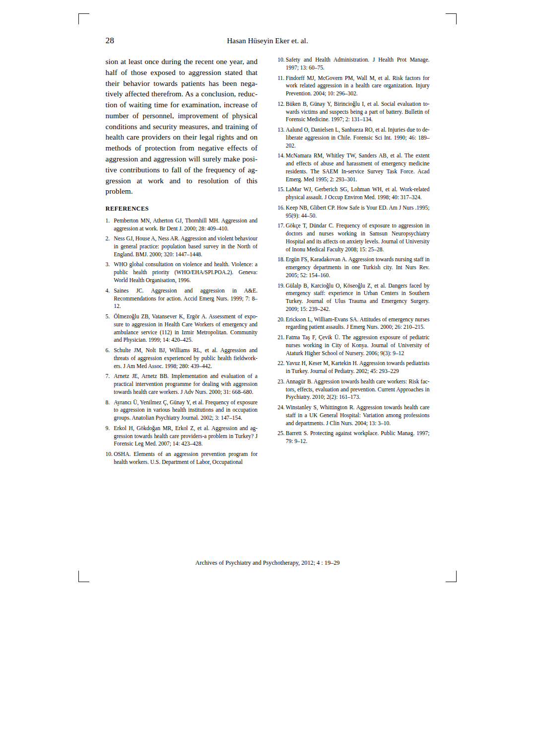28
Hasan Hüseyin Eker et. al.
sion at least once during the recent one year, and half of those exposed to aggression stated that their behavior towards patients has been negatively affected therefrom. As a conclusion, reduction of waiting time for examination, increase of number of personnel, improvement of physical conditions and security measures, and training of health care providers on their legal rights and on methods of protection from negative effects of aggression and aggression will surely make positive contributions to fall of the frequency of aggression at work and to resolution of this problem.
References
Pemberton MN, Atherton GJ, Thornhill MH. Aggression and aggression at work. Br Dent J. 2000; 28: 409–410.
Ness GJ, House A, Ness AR. Aggression and violent behaviour in general practice: population based survey in the North of England. BMJ. 2000; 320: 1447–1448.
WHO global consultation on violence and health. Violence: a public health priority (WHO/EHA/SPI.POA.2). Geneva: World Health Organisation, 1996.
Saines JC. Aggression and aggression in A&E. Recommendations for action. Accid Emerg Nurs. 1999; 7: 8–12.
Ölmezoğlu ZB, Vatansever K, Ergör A. Assessment of exposure to aggression in Health Care Workers of emergency and ambulance service (112) in Izmir Metropolitan. Community and Physician. 1999; 14: 420–425.
Schulte JM, Nolt BJ, Williams RL, et al. Aggression and threats of aggression experienced by public health fieldworkers. J Am Med Assoc. 1998; 280: 439–442.
Arnetz JE, Arnetz BB. Implementation and evaluation of a practical intervention programme for dealing with aggression towards health care workers. J Adv Nurs. 2000; 31: 668–680.
Ayrancı Ü, Yenilmez Ç, Günay Y, et al. Frequency of exposure to aggression in various health institutions and in occupation groups. Anatolian Psychiatry Journal. 2002; 3: 147–154.
Erkol H, Gökdoğan MR, Erkol Z, et al. Aggression and aggression towards health care providers-a problem in Turkey? J Forensic Leg Med. 2007; 14: 423–428.
OSHA. Elements of an aggression prevention program for health workers. U.S. Department of Labor, Occupational
Safety and Health Administration. J Health Prot Manage. 1997; 13: 60–75.
Findorff MJ, McGovern PM, Wall M, et al. Risk factors for work related aggression in a health care organization. Injury Prevention. 2004; 10: 296–302.
Büken B, Günay Y, Birincioğlu I, et al. Social evaluation towards victims and suspects being a part of battery. Bulletin of Forensic Medicine. 1997; 2: 131–134.
Aalund O, Danielsen L, Sanhueza RO, et al. Injuries due to deliberate aggression in Chile. Forensic Sci Int. 1990; 46: 189–202.
McNamara RM, Whitley TW, Sanders AB, et al. The extent and effects of abuse and harassment of emergency medicine residents. The SAEM In-service Survey Task Force. Acad Emerg. Med 1995; 2: 293–301.
LaMar WJ, Gerberich SG, Lohman WH, et al. Work-related physical assault. J Occup Environ Med. 1998; 40: 317–324.
Keep NB, Glibert CP. How Safe is Your ED. Am J Nurs .1995; 95(9): 44–50.
Gökçe T, Dündar C. Frequency of exposure to aggression in doctors and nurses working in Samsun Neuropsychiatry Hospital and its affects on anxiety levels. Journal of University of Inonu Medical Faculty 2008; 15: 25–28.
Ergün FS, Karadakovan A. Aggression towards nursing staff in emergency departments in one Turkish city. Int Nurs Rev. 2005; 52: 154–160.
Gülalp B, Karcioğlu O, Köseoğlu Z, et al. Dangers faced by emergency staff: experience in Urban Centers in Southern Turkey. Journal of Ulus Trauma and Emergency Surgery. 2009; 15: 239–242.
Erickson L, William-Evans SA. Attitudes of emergency nurses regarding patient assaults. J Emerg Nurs. 2000; 26: 210–215.
Fatma Taş F, Çevik Ü. The aggression exposure of pediatric nurses working in City of Konya. Journal of University of Ataturk Higher School of Nursery. 2006; 9(3): 9–12
Yavuz H, Keser M, Kartekin H. Aggression towards pediatrists in Turkey. Journal of Pediatry. 2002; 45: 293–229
Annagür B. Aggression towards health care workers: Risk factors, effects, evaluation and prevention. Current Approaches in Psychiatry. 2010; 2(2): 161–173.
Winstanley S, Whittington R. Aggression towards health care staff in a UK General Hospital: Variation among professions and departments. J Clin Nurs. 2004; 13: 3–10.
Barrett S. Protecting against workplace. Public Manag. 1997; 79: 9–12.
Archives of Psychiatry and Psychotherapy, 2012; 4 : 19–29